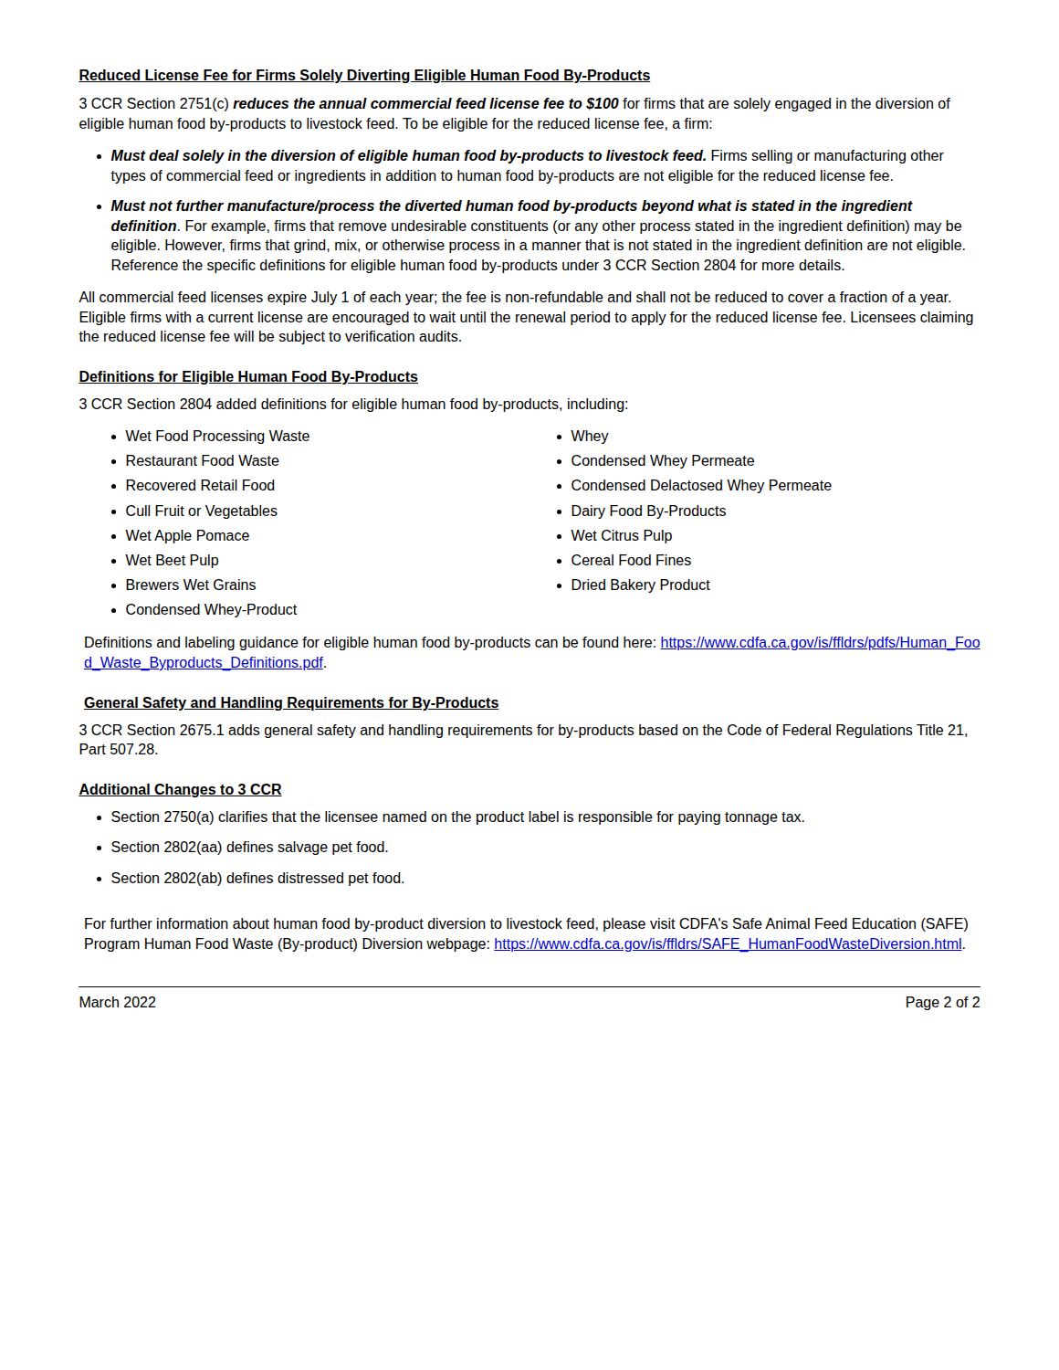Reduced License Fee for Firms Solely Diverting Eligible Human Food By-Products
3 CCR Section 2751(c) reduces the annual commercial feed license fee to $100 for firms that are solely engaged in the diversion of eligible human food by-products to livestock feed. To be eligible for the reduced license fee, a firm:
Must deal solely in the diversion of eligible human food by-products to livestock feed. Firms selling or manufacturing other types of commercial feed or ingredients in addition to human food by-products are not eligible for the reduced license fee.
Must not further manufacture/process the diverted human food by-products beyond what is stated in the ingredient definition. For example, firms that remove undesirable constituents (or any other process stated in the ingredient definition) may be eligible. However, firms that grind, mix, or otherwise process in a manner that is not stated in the ingredient definition are not eligible. Reference the specific definitions for eligible human food by-products under 3 CCR Section 2804 for more details.
All commercial feed licenses expire July 1 of each year; the fee is non-refundable and shall not be reduced to cover a fraction of a year. Eligible firms with a current license are encouraged to wait until the renewal period to apply for the reduced license fee. Licensees claiming the reduced license fee will be subject to verification audits.
Definitions for Eligible Human Food By-Products
3 CCR Section 2804 added definitions for eligible human food by-products, including:
Wet Food Processing Waste
Restaurant Food Waste
Recovered Retail Food
Cull Fruit or Vegetables
Wet Apple Pomace
Wet Beet Pulp
Brewers Wet Grains
Condensed Whey-Product
Whey
Condensed Whey Permeate
Condensed Delactosed Whey Permeate
Dairy Food By-Products
Wet Citrus Pulp
Cereal Food Fines
Dried Bakery Product
Definitions and labeling guidance for eligible human food by-products can be found here: https://www.cdfa.ca.gov/is/ffldrs/pdfs/Human_Food_Waste_Byproducts_Definitions.pdf.
General Safety and Handling Requirements for By-Products
3 CCR Section 2675.1 adds general safety and handling requirements for by-products based on the Code of Federal Regulations Title 21, Part 507.28.
Additional Changes to 3 CCR
Section 2750(a) clarifies that the licensee named on the product label is responsible for paying tonnage tax.
Section 2802(aa) defines salvage pet food.
Section 2802(ab) defines distressed pet food.
For further information about human food by-product diversion to livestock feed, please visit CDFA's Safe Animal Feed Education (SAFE) Program Human Food Waste (By-product) Diversion webpage: https://www.cdfa.ca.gov/is/ffldrs/SAFE_HumanFoodWasteDiversion.html.
March 2022 Page 2 of 2